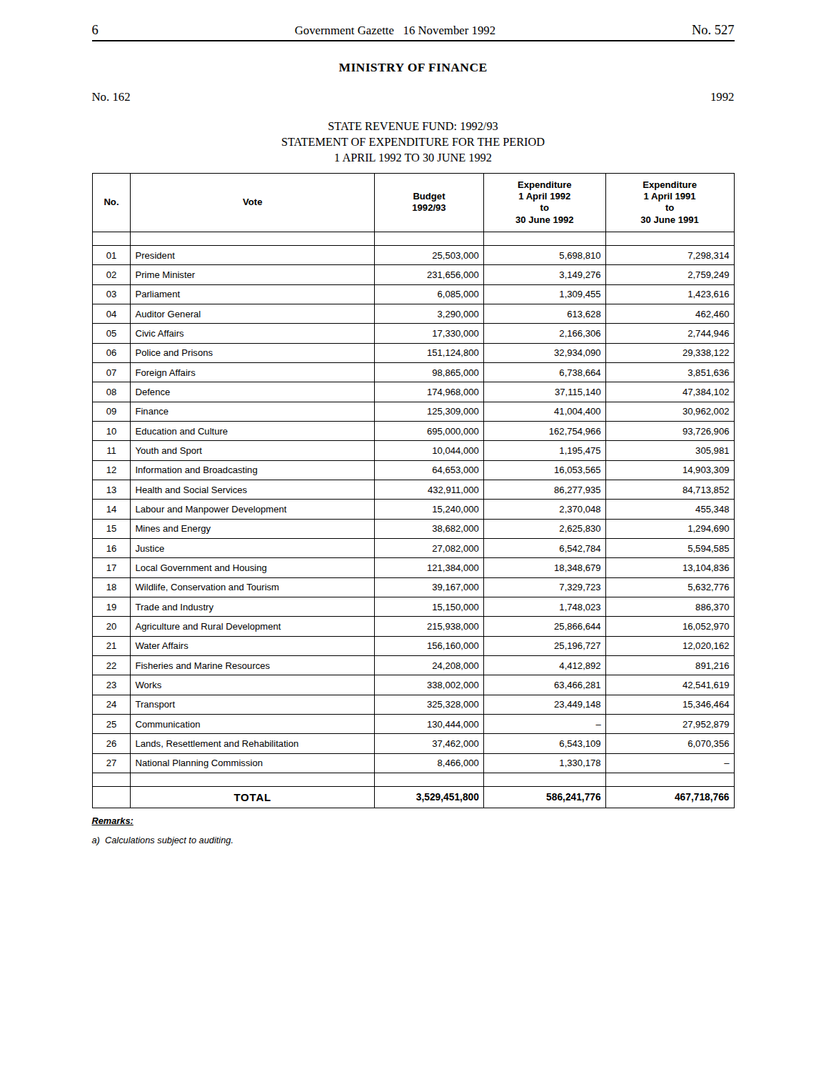6 Government Gazette 16 November 1992 No. 527
MINISTRY OF FINANCE
No. 162 1992
STATE REVENUE FUND: 1992/93
STATEMENT OF EXPENDITURE FOR THE PERIOD
1 APRIL 1992 TO 30 JUNE 1992
| No. | Vote | Budget 1992/93 | Expenditure 1 April 1992 to 30 June 1992 | Expenditure 1 April 1991 to 30 June 1991 |
| --- | --- | --- | --- | --- |
| 01 | President | 25,503,000 | 5,698,810 | 7,298,314 |
| 02 | Prime Minister | 231,656,000 | 3,149,276 | 2,759,249 |
| 03 | Parliament | 6,085,000 | 1,309,455 | 1,423,616 |
| 04 | Auditor General | 3,290,000 | 613,628 | 462,460 |
| 05 | Civic Affairs | 17,330,000 | 2,166,306 | 2,744,946 |
| 06 | Police and Prisons | 151,124,800 | 32,934,090 | 29,338,122 |
| 07 | Foreign Affairs | 98,865,000 | 6,738,664 | 3,851,636 |
| 08 | Defence | 174,968,000 | 37,115,140 | 47,384,102 |
| 09 | Finance | 125,309,000 | 41,004,400 | 30,962,002 |
| 10 | Education and Culture | 695,000,000 | 162,754,966 | 93,726,906 |
| 11 | Youth and Sport | 10,044,000 | 1,195,475 | 305,981 |
| 12 | Information and Broadcasting | 64,653,000 | 16,053,565 | 14,903,309 |
| 13 | Health and Social Services | 432,911,000 | 86,277,935 | 84,713,852 |
| 14 | Labour and Manpower Development | 15,240,000 | 2,370,048 | 455,348 |
| 15 | Mines and Energy | 38,682,000 | 2,625,830 | 1,294,690 |
| 16 | Justice | 27,082,000 | 6,542,784 | 5,594,585 |
| 17 | Local Government and Housing | 121,384,000 | 18,348,679 | 13,104,836 |
| 18 | Wildlife, Conservation and Tourism | 39,167,000 | 7,329,723 | 5,632,776 |
| 19 | Trade and Industry | 15,150,000 | 1,748,023 | 886,370 |
| 20 | Agriculture and Rural Development | 215,938,000 | 25,866,644 | 16,052,970 |
| 21 | Water Affairs | 156,160,000 | 25,196,727 | 12,020,162 |
| 22 | Fisheries and Marine Resources | 24,208,000 | 4,412,892 | 891,216 |
| 23 | Works | 338,002,000 | 63,466,281 | 42,541,619 |
| 24 | Transport | 325,328,000 | 23,449,148 | 15,346,464 |
| 25 | Communication | 130,444,000 | – | 27,952,879 |
| 26 | Lands, Resettlement and Rehabilitation | 37,462,000 | 6,543,109 | 6,070,356 |
| 27 | National Planning Commission | 8,466,000 | 1,330,178 | – |
| | TOTAL | 3,529,451,800 | 586,241,776 | 467,718,766 |
Remarks:
a) Calculations subject to auditing.